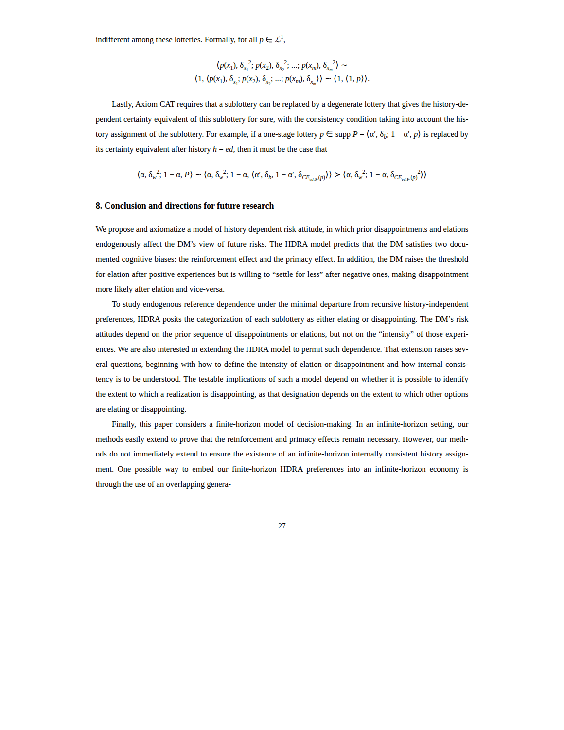indifferent among these lotteries. Formally, for all p ∈ ℒ1,
⟨p(x1), δx12; p(x2), δx22; ...; p(xm), δxm2⟩ ∼ ⟨1, ⟨p(x1), δx1; p(x2), δx2; ...; p(xm), δxm⟩⟩ ∼ ⟨1, ⟨1, p⟩⟩.
Lastly, Axiom CAT requires that a sublottery can be replaced by a degenerate lottery that gives the history-dependent certainty equivalent of this sublottery for sure, with the consistency condition taking into account the history assignment of the sublottery. For example, if a one-stage lottery p ∈ supp P = ⟨α′, δb; 1 − α′, p⟩ is replaced by its certainty equivalent after history h = ed, then it must be the case that
⟨α, δw2; 1 − α, P⟩ ∼ ⟨α, δw2; 1 − α, ⟨α′, δb, 1 − α′, δCEed,≽(p)⟩⟩ ≻ ⟨α, δw2; 1 − α, δCEed,≽(p)2⟩⟩
8. Conclusion and directions for future research
We propose and axiomatize a model of history dependent risk attitude, in which prior disappointments and elations endogenously affect the DM’s view of future risks. The HDRA model predicts that the DM satisfies two documented cognitive biases: the reinforcement effect and the primacy effect. In addition, the DM raises the threshold for elation after positive experiences but is willing to “settle for less” after negative ones, making disappointment more likely after elation and vice-versa.
To study endogenous reference dependence under the minimal departure from recursive history-independent preferences, HDRA posits the categorization of each sublottery as either elating or disappointing. The DM’s risk attitudes depend on the prior sequence of disappointments or elations, but not on the “intensity” of those experiences. We are also interested in extending the HDRA model to permit such dependence. That extension raises several questions, beginning with how to define the intensity of elation or disappointment and how internal consistency is to be understood. The testable implications of such a model depend on whether it is possible to identify the extent to which a realization is disappointing, as that designation depends on the extent to which other options are elating or disappointing.
Finally, this paper considers a finite-horizon model of decision-making. In an infinite-horizon setting, our methods easily extend to prove that the reinforcement and primacy effects remain necessary. However, our methods do not immediately extend to ensure the existence of an infinite-horizon internally consistent history assignment. One possible way to embed our finite-horizon HDRA preferences into an infinite-horizon economy is through the use of an overlapping genera-
27